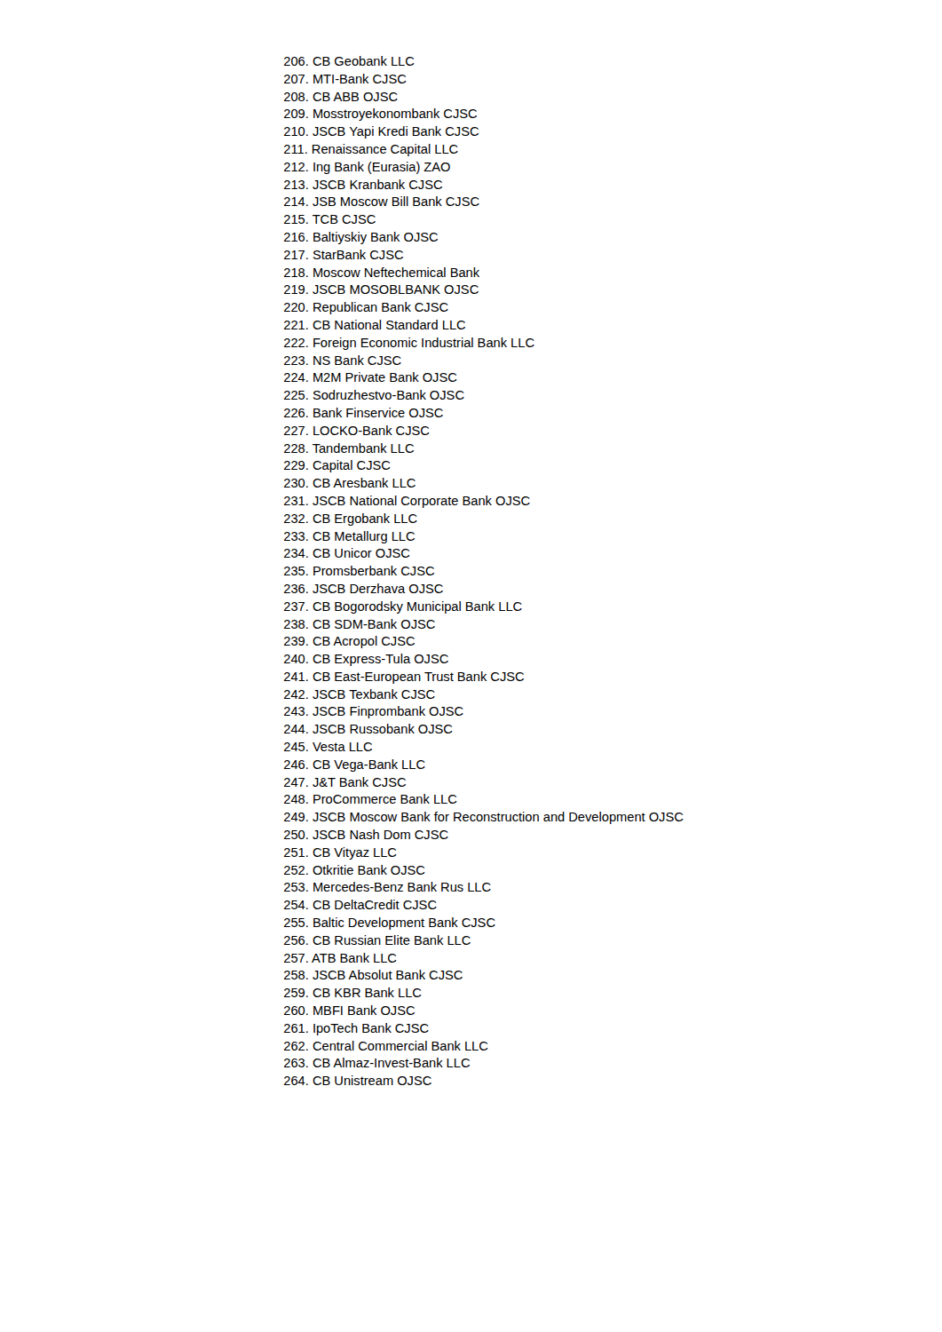206. CB Geobank LLC
207. MTI-Bank CJSC
208. CB ABB OJSC
209. Mosstroyekonombank CJSC
210. JSCB Yapi Kredi Bank CJSC
211. Renaissance Capital LLC
212. Ing Bank (Eurasia) ZAO
213. JSCB Kranbank CJSC
214. JSB Moscow Bill Bank CJSC
215. TCB CJSC
216. Baltiyskiy Bank OJSC
217. StarBank CJSC
218. Moscow Neftechemical Bank
219. JSCB MOSOBLBANK OJSC
220. Republican Bank CJSC
221. CB National Standard LLC
222. Foreign Economic Industrial Bank LLC
223. NS Bank CJSC
224. M2M Private Bank OJSC
225. Sodruzhestvo-Bank OJSC
226. Bank Finservice OJSC
227. LOCKO-Bank CJSC
228. Tandembank LLC
229. Capital CJSC
230. CB Aresbank LLC
231. JSCB National Corporate Bank OJSC
232. CB Ergobank LLC
233. CB Metallurg LLC
234. CB Unicor OJSC
235. Promsberbank CJSC
236. JSCB Derzhava OJSC
237. CB Bogorodsky Municipal Bank LLC
238. CB SDM-Bank OJSC
239. CB Acropol CJSC
240. CB Express-Tula OJSC
241. CB East-European Trust Bank CJSC
242. JSCB Texbank CJSC
243. JSCB Finprombank OJSC
244. JSCB Russobank OJSC
245. Vesta LLC
246. CB Vega-Bank LLC
247. J&T Bank CJSC
248. ProCommerce Bank LLC
249. JSCB Moscow Bank for Reconstruction and Development OJSC
250. JSCB Nash Dom CJSC
251. CB Vityaz LLC
252. Otkritie Bank OJSC
253. Mercedes-Benz Bank Rus LLC
254. CB DeltaCredit CJSC
255. Baltic Development Bank CJSC
256. CB Russian Elite Bank LLC
257. ATB Bank LLC
258. JSCB Absolut Bank CJSC
259. CB KBR Bank LLC
260. MBFI Bank OJSC
261. IpoTech Bank CJSC
262. Central Commercial Bank LLC
263. CB Almaz-Invest-Bank LLC
264. CB Unistream OJSC